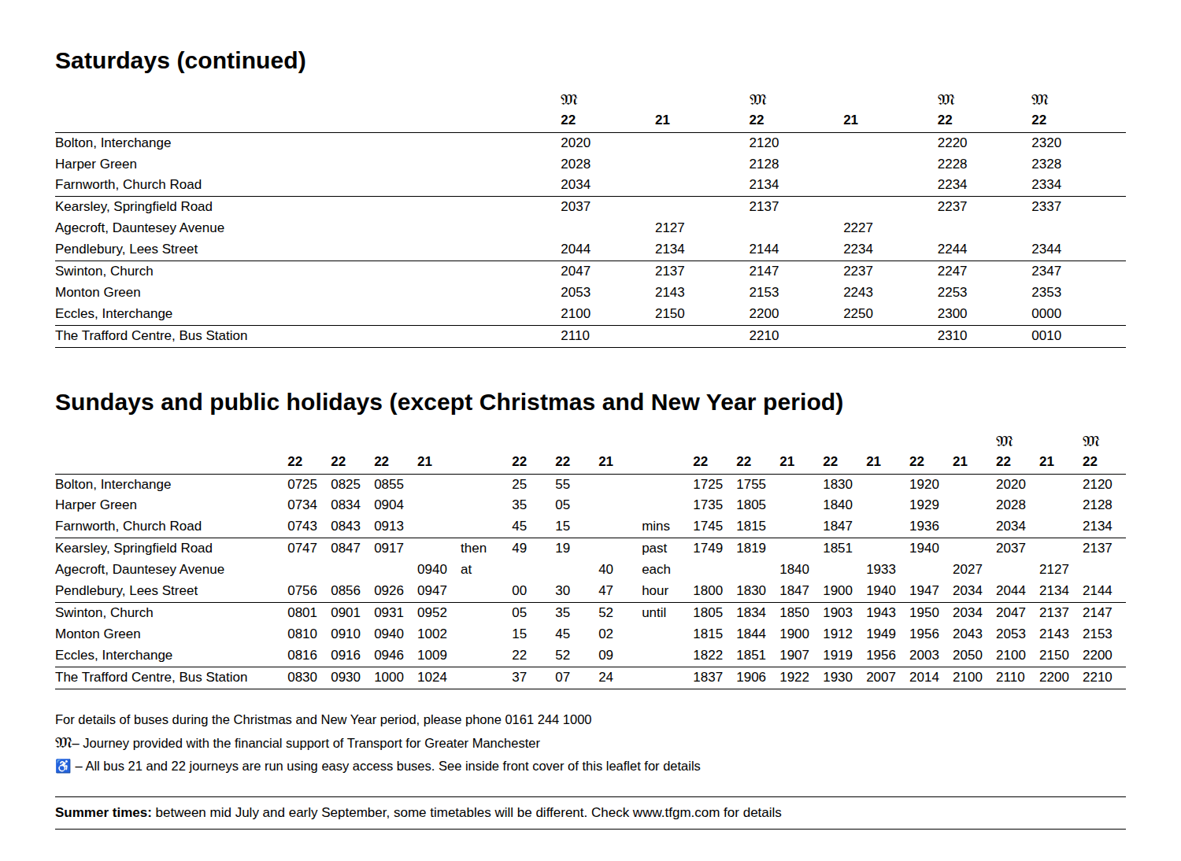Saturdays (continued)
| | 𝔐 | | 𝔐 | | 𝔐 | 𝔐 |
| | 22 | 21 | 22 | 21 | 22 | 22 |
| Bolton, Interchange | 2020 | | 2120 | | 2220 | 2320 |
| Harper Green | 2028 | | 2128 | | 2228 | 2328 |
| Farnworth, Church Road | 2034 | | 2134 | | 2234 | 2334 |
| Kearsley, Springfield Road | 2037 | | 2137 | | 2237 | 2337 |
| Agecroft, Dauntesey Avenue | | 2127 | | 2227 | | |
| Pendlebury, Lees Street | 2044 | 2134 | 2144 | 2234 | 2244 | 2344 |
| Swinton, Church | 2047 | 2137 | 2147 | 2237 | 2247 | 2347 |
| Monton Green | 2053 | 2143 | 2153 | 2243 | 2253 | 2353 |
| Eccles, Interchange | 2100 | 2150 | 2200 | 2250 | 2300 | 0000 |
| The Trafford Centre, Bus Station | 2110 | | 2210 | | 2310 | 0010 |
Sundays and public holidays (except Christmas and New Year period)
| | | | | | | | | | | | | | | | | | 𝔐 | | 𝔐 |
| | 22 | 22 | 22 | 21 | | 22 | 22 | 21 | | 22 | 22 | 21 | 22 | 21 | 22 | 21 | 22 | 21 | 22 |
| Bolton, Interchange | 0725 | 0825 | 0855 | | | 25 | 55 | | | 1725 | 1755 | | 1830 | | 1920 | | 2020 | | 2120 |
| Harper Green | 0734 | 0834 | 0904 | | | 35 | 05 | | | 1735 | 1805 | | 1840 | | 1929 | | 2028 | | 2128 |
| Farnworth, Church Road | 0743 | 0843 | 0913 | | | 45 | 15 | | mins | 1745 | 1815 | | 1847 | | 1936 | | 2034 | | 2134 |
| Kearsley, Springfield Road | 0747 | 0847 | 0917 | | then | 49 | 19 | | past | 1749 | 1819 | | 1851 | | 1940 | | 2037 | | 2137 |
| Agecroft, Dauntesey Avenue | | | | 0940 | at | | | 40 | each | | | 1840 | | 1933 | | 2027 | | 2127 | |
| Pendlebury, Lees Street | 0756 | 0856 | 0926 | 0947 | | 00 | 30 | 47 | hour | 1800 | 1830 | 1847 | 1900 | 1940 | 1947 | 2034 | 2044 | 2134 | 2144 |
| Swinton, Church | 0801 | 0901 | 0931 | 0952 | | 05 | 35 | 52 | until | 1805 | 1834 | 1850 | 1903 | 1943 | 1950 | 2034 | 2047 | 2137 | 2147 |
| Monton Green | 0810 | 0910 | 0940 | 1002 | | 15 | 45 | 02 | | 1815 | 1844 | 1900 | 1912 | 1949 | 1956 | 2043 | 2053 | 2143 | 2153 |
| Eccles, Interchange | 0816 | 0916 | 0946 | 1009 | | 22 | 52 | 09 | | 1822 | 1851 | 1907 | 1919 | 1956 | 2003 | 2050 | 2100 | 2150 | 2200 |
| The Trafford Centre, Bus Station | 0830 | 0930 | 1000 | 1024 | | 37 | 07 | 24 | | 1837 | 1906 | 1922 | 1930 | 2007 | 2014 | 2100 | 2110 | 2200 | 2210 |
For details of buses during the Christmas and New Year period, please phone 0161 244 1000
𝔐 – Journey provided with the financial support of Transport for Greater Manchester
♿ – All bus 21 and 22 journeys are run using easy access buses. See inside front cover of this leaflet for details
Summer times: between mid July and early September, some timetables will be different. Check www.tfgm.com for details